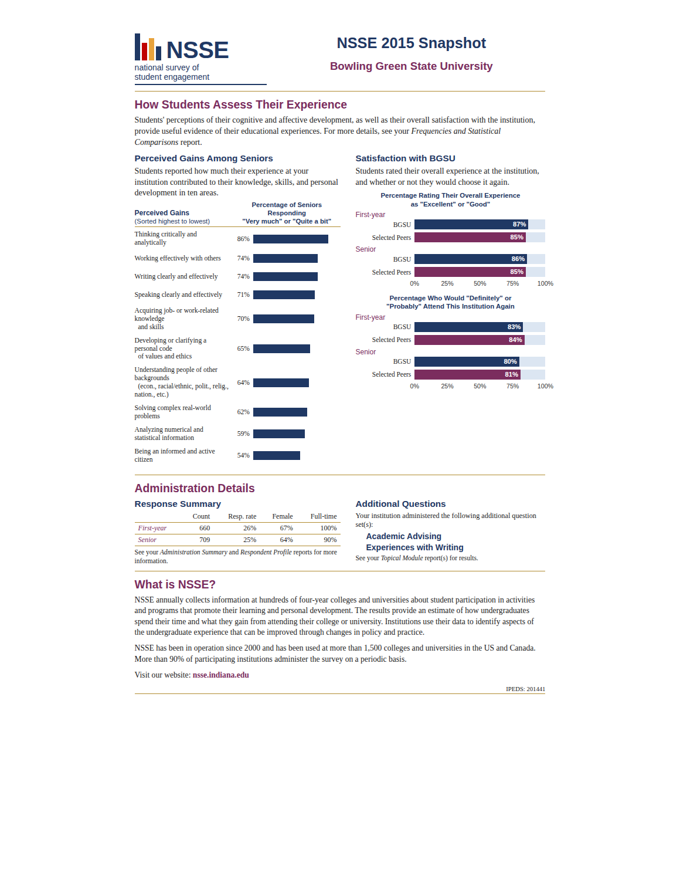NSSE
national survey of
student engagement
NSSE 2015 Snapshot
Bowling Green State University
How Students Assess Their Experience
Students' perceptions of their cognitive and affective development, as well as their overall satisfaction with the institution, provide useful evidence of their educational experiences. For more details, see your Frequencies and Statistical Comparisons report.
Perceived Gains Among Seniors
Students reported how much their experience at your institution contributed to their knowledge, skills, and personal development in ten areas.
Perceived Gains
(Sorted highest to lowest)
Percentage of Seniors Responding
"Very much" or "Quite a bit"
Thinking critically and analytically
86%
Working effectively with others
74%
Writing clearly and effectively
74%
Speaking clearly and effectively
71%
Acquiring job- or work-related knowledge
and skills
70%
Developing or clarifying a personal code
of values and ethics
65%
Understanding people of other backgrounds
(econ., racial/ethnic, polit., relig., nation., etc.)
64%
Solving complex real-world problems
62%
Analyzing numerical and statistical information
59%
Being an informed and active citizen
54%
Satisfaction with BGSU
Students rated their overall experience at the institution, and whether or not they would choose it again.
Percentage Rating Their Overall Experience
as "Excellent" or "Good"
First-year
BGSU
87%
Selected Peers
85%
Senior
BGSU
86%
Selected Peers
85%
0% 25% 50% 75% 100%
Percentage Who Would "Definitely" or
"Probably" Attend This Institution Again
First-year
BGSU
83%
Selected Peers
84%
Senior
BGSU
80%
Selected Peers
81%
0% 25% 50% 75% 100%
Administration Details
Response Summary
| | Count | Resp. rate | Female | Full-time |
| --- | --- | --- | --- | --- |
| First-year | 660 | 26% | 67% | 100% |
| Senior | 709 | 25% | 64% | 90% |
See your Administration Summary and Respondent Profile reports for more information.
Additional Questions
Your institution administered the following additional question set(s):
Academic Advising
Experiences with Writing
See your Topical Module report(s) for results.
What is NSSE?
NSSE annually collects information at hundreds of four-year colleges and universities about student participation in activities and programs that promote their learning and personal development. The results provide an estimate of how undergraduates spend their time and what they gain from attending their college or university. Institutions use their data to identify aspects of the undergraduate experience that can be improved through changes in policy and practice.
NSSE has been in operation since 2000 and has been used at more than 1,500 colleges and universities in the US and Canada. More than 90% of participating institutions administer the survey on a periodic basis.
Visit our website: nsse.indiana.edu
IPEDS: 201441